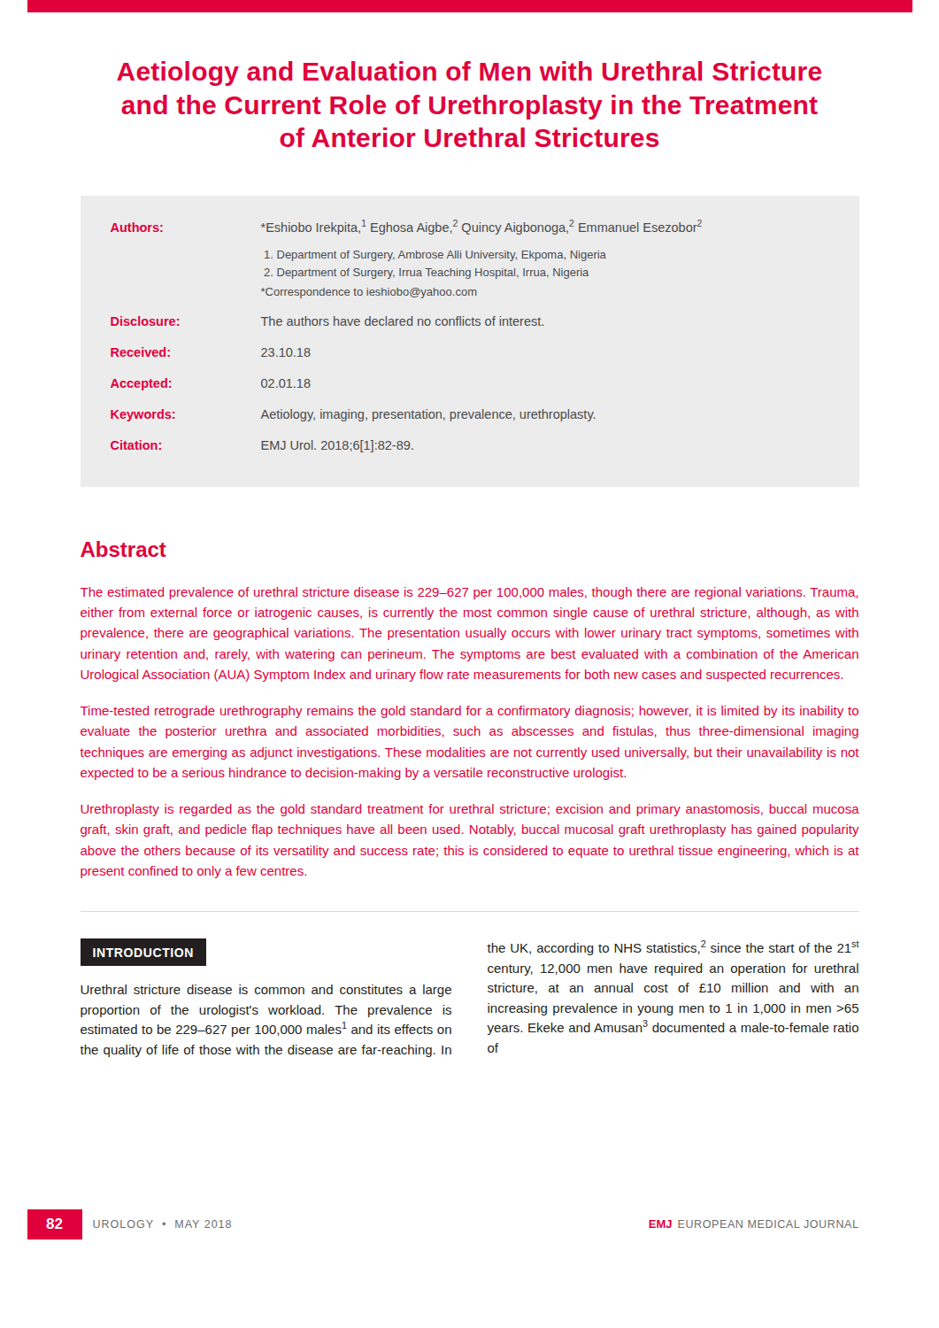Aetiology and Evaluation of Men with Urethral Stricture and the Current Role of Urethroplasty in the Treatment of Anterior Urethral Strictures
| Authors: | *Eshiobo Irekpita, 1 Eghosa Aigbe, 2 Quincy Aigbonoga, 2 Emmanuel Esezobor 2 Department of Surgery, Ambrose Alli University, Ekpoma, Nigeria Department of Surgery, Irrua Teaching Hospital, Irrua, Nigeria *Correspondence to ieshiobo@yahoo.com |
| Disclosure: | The authors have declared no conflicts of interest. |
| Received: | 23.10.18 |
| Accepted: | 02.01.18 |
| Keywords: | Aetiology, imaging, presentation, prevalence, urethroplasty. |
| Citation: | EMJ Urol. 2018;6[1]:82-89. |
Abstract
The estimated prevalence of urethral stricture disease is 229–627 per 100,000 males, though there are regional variations. Trauma, either from external force or iatrogenic causes, is currently the most common single cause of urethral stricture, although, as with prevalence, there are geographical variations. The presentation usually occurs with lower urinary tract symptoms, sometimes with urinary retention and, rarely, with watering can perineum. The symptoms are best evaluated with a combination of the American Urological Association (AUA) Symptom Index and urinary flow rate measurements for both new cases and suspected recurrences.
Time-tested retrograde urethrography remains the gold standard for a confirmatory diagnosis; however, it is limited by its inability to evaluate the posterior urethra and associated morbidities, such as abscesses and fistulas, thus three-dimensional imaging techniques are emerging as adjunct investigations. These modalities are not currently used universally, but their unavailability is not expected to be a serious hindrance to decision-making by a versatile reconstructive urologist.
Urethroplasty is regarded as the gold standard treatment for urethral stricture; excision and primary anastomosis, buccal mucosa graft, skin graft, and pedicle flap techniques have all been used. Notably, buccal mucosal graft urethroplasty has gained popularity above the others because of its versatility and success rate; this is considered to equate to urethral tissue engineering, which is at present confined to only a few centres.
INTRODUCTION
Urethral stricture disease is common and constitutes a large proportion of the urologist's workload. The prevalence is estimated to be 229–627 per 100,000 males1 and its effects on the quality of life of those with the disease are far-reaching. In the UK, according to NHS statistics,2 since the start of the 21st century, 12,000 men have required an operation for urethral stricture, at an annual cost of £10 million and with an increasing prevalence in young men to 1 in 1,000 in men >65 years. Ekeke and Amusan3 documented a male-to-female ratio of
82
UROLOGY • May 2018
EMJ EUROPEAN MEDICAL JOURNAL